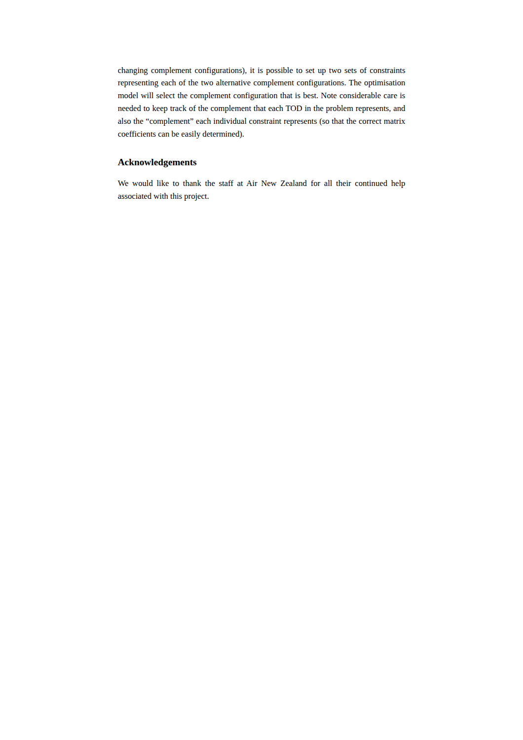changing complement configurations), it is possible to set up two sets of constraints representing each of the two alternative complement configurations. The optimisation model will select the complement configuration that is best. Note considerable care is needed to keep track of the complement that each TOD in the problem represents, and also the “complement” each individual constraint represents (so that the correct matrix coefficients can be easily determined).
Acknowledgements
We would like to thank the staff at Air New Zealand for all their continued help associated with this project.